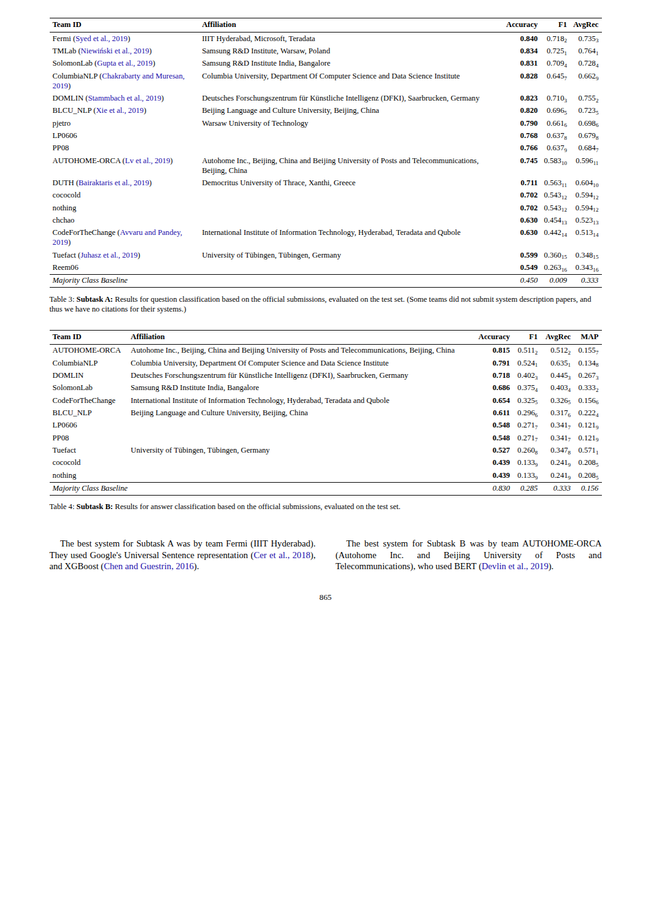Table 3: Subtask A: Results for question classification based on the official submissions, evaluated on the test set. (Some teams did not submit system description papers, and thus we have no citations for their systems.)
| Team ID | Affiliation | Accuracy | F1 | AvgRec |
| --- | --- | --- | --- | --- |
| Fermi ( Syed et al., 2019 ) | IIIT Hyderabad, Microsoft, Teradata | 0.840 | 0.718 2 | 0.735 3 |
| TMLab ( Niewiński et al., 2019 ) | Samsung R&D Institute, Warsaw, Poland | 0.834 | 0.725 1 | 0.764 1 |
| SolomonLab ( Gupta et al., 2019 ) | Samsung R&D Institute India, Bangalore | 0.831 | 0.709 4 | 0.728 4 |
| ColumbiaNLP ( Chakrabarty and Muresan, 2019 ) | Columbia University, Department Of Computer Science and Data Science Institute | 0.828 | 0.645 7 | 0.662 9 |
| DOMLIN ( Stammbach et al., 2019 ) | Deutsches Forschungszentrum für Künstliche Intelligenz (DFKI), Saarbrucken, Germany | 0.823 | 0.710 3 | 0.755 2 |
| BLCU_NLP ( Xie et al., 2019 ) | Beijing Language and Culture University, Beijing, China | 0.820 | 0.696 5 | 0.723 5 |
| pjetro | Warsaw University of Technology | 0.790 | 0.661 6 | 0.698 6 |
| LP0606 | | 0.768 | 0.637 8 | 0.679 8 |
| PP08 | | 0.766 | 0.637 9 | 0.684 7 |
| AUTOHOME-ORCA ( Lv et al., 2019 ) | Autohome Inc., Beijing, China and Beijing University of Posts and Telecommunications, Beijing, China | 0.745 | 0.583 10 | 0.596 11 |
| DUTH ( Bairaktaris et al., 2019 ) | Democritus University of Thrace, Xanthi, Greece | 0.711 | 0.563 11 | 0.604 10 |
| cococold | | 0.702 | 0.543 12 | 0.594 12 |
| nothing | | 0.702 | 0.543 12 | 0.594 12 |
| chchao | | 0.630 | 0.454 13 | 0.523 13 |
| CodeForTheChange ( Avvaru and Pandey, 2019 ) | International Institute of Information Technology, Hyderabad, Teradata and Qubole | 0.630 | 0.442 14 | 0.513 14 |
| Tuefact ( Juhasz et al., 2019 ) | University of Tübingen, Tübingen, Germany | 0.599 | 0.360 15 | 0.348 15 |
| Reem06 | | 0.549 | 0.263 16 | 0.343 16 |
| Majority Class Baseline | 0.450 | 0.009 | 0.333 |
Table 4: Subtask B: Results for answer classification based on the official submissions, evaluated on the test set.
| Team ID | Affiliation | Accuracy | F1 | AvgRec | MAP |
| --- | --- | --- | --- | --- | --- |
| AUTOHOME-ORCA | Autohome Inc., Beijing, China and Beijing University of Posts and Telecommunications, Beijing, China | 0.815 | 0.511 2 | 0.512 2 | 0.155 7 |
| ColumbiaNLP | Columbia University, Department Of Computer Science and Data Science Institute | 0.791 | 0.524 1 | 0.635 1 | 0.134 8 |
| DOMLIN | Deutsches Forschungszentrum für Künstliche Intelligenz (DFKI), Saarbrucken, Germany | 0.718 | 0.402 3 | 0.445 3 | 0.267 3 |
| SolomonLab | Samsung R&D Institute India, Bangalore | 0.686 | 0.375 4 | 0.403 4 | 0.333 2 |
| CodeForTheChange | International Institute of Information Technology, Hyderabad, Teradata and Qubole | 0.654 | 0.325 5 | 0.326 5 | 0.156 6 |
| BLCU_NLP | Beijing Language and Culture University, Beijing, China | 0.611 | 0.296 6 | 0.317 6 | 0.222 4 |
| LP0606 | | 0.548 | 0.271 7 | 0.341 7 | 0.121 9 |
| PP08 | | 0.548 | 0.271 7 | 0.341 7 | 0.121 9 |
| Tuefact | University of Tübingen, Tübingen, Germany | 0.527 | 0.260 8 | 0.347 8 | 0.571 1 |
| cococold | | 0.439 | 0.133 9 | 0.241 9 | 0.208 5 |
| nothing | | 0.439 | 0.133 9 | 0.241 9 | 0.208 5 |
| Majority Class Baseline | 0.830 | 0.285 | 0.333 | 0.156 |
The best system for Subtask A was by team Fermi (IIIT Hyderabad). They used Google's Universal Sentence representation (Cer et al., 2018), and XGBoost (Chen and Guestrin, 2016).
The best system for Subtask B was by team AUTOHOME-ORCA (Autohome Inc. and Beijing University of Posts and Telecommunications), who used BERT (Devlin et al., 2019).
865